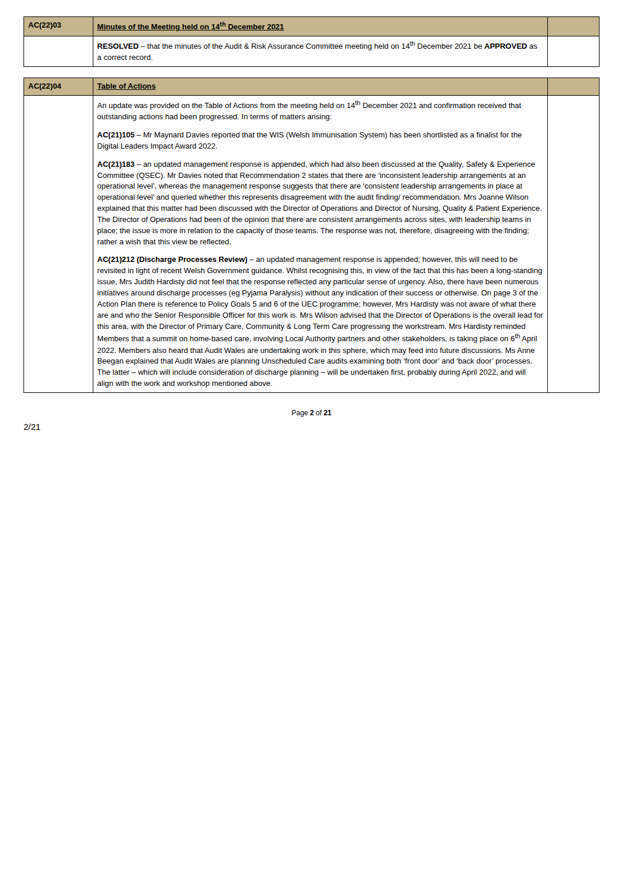| AC(22)03 | Minutes of the Meeting held on 14 th December 2021 | |
| | RESOLVED – that the minutes of the Audit & Risk Assurance Committee meeting held on 14 th December 2021 be APPROVED as a correct record. | |
| AC(22)04 | Table of Actions | |
| | An update was provided on the Table of Actions from the meeting held on 14 th December 2021 and confirmation received that outstanding actions had been progressed. In terms of matters arising: AC(21)105 – Mr Maynard Davies reported that the WIS (Welsh Immunisation System) has been shortlisted as a finalist for the Digital Leaders Impact Award 2022. AC(21)183 – an updated management response is appended, which had also been discussed at the Quality, Safety & Experience Committee (QSEC). Mr Davies noted that Recommendation 2 states that there are ‘inconsistent leadership arrangements at an operational level’, whereas the management response suggests that there are ‘consistent leadership arrangements in place at operational level’ and queried whether this represents disagreement with the audit finding/ recommendation. Mrs Joanne Wilson explained that this matter had been discussed with the Director of Operations and Director of Nursing, Quality & Patient Experience. The Director of Operations had been of the opinion that there are consistent arrangements across sites, with leadership teams in place; the issue is more in relation to the capacity of those teams. The response was not, therefore, disagreeing with the finding; rather a wish that this view be reflected. AC(21)212 (Discharge Processes Review) – an updated management response is appended; however, this will need to be revisited in light of recent Welsh Government guidance. Whilst recognising this, in view of the fact that this has been a long-standing issue, Mrs Judith Hardisty did not feel that the response reflected any particular sense of urgency. Also, there have been numerous initiatives around discharge processes (eg Pyjama Paralysis) without any indication of their success or otherwise. On page 3 of the Action Plan there is reference to Policy Goals 5 and 6 of the UEC programme; however, Mrs Hardisty was not aware of what there are and who the Senior Responsible Officer for this work is. Mrs Wilson advised that the Director of Operations is the overall lead for this area, with the Director of Primary Care, Community & Long Term Care progressing the workstream. Mrs Hardisty reminded Members that a summit on home-based care, involving Local Authority partners and other stakeholders, is taking place on 6 th April 2022. Members also heard that Audit Wales are undertaking work in this sphere, which may feed into future discussions. Ms Anne Beegan explained that Audit Wales are planning Unscheduled Care audits examining both ‘front door’ and ‘back door’ processes. The latter – which will include consideration of discharge planning – will be undertaken first, probably during April 2022, and will align with the work and workshop mentioned above. | |
Page 2 of 21
2/21